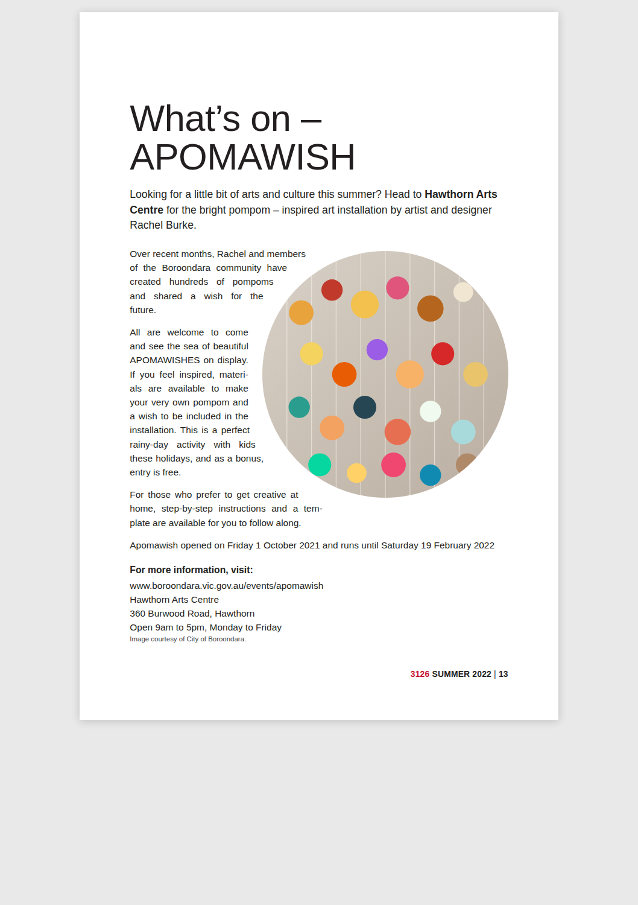What’s on – APOMAWISH
Looking for a little bit of arts and culture this summer? Head to Hawthorn Arts Centre for the bright pompom – inspired art installation by artist and designer Rachel Burke.
Over recent months, Rachel and members of the Boroondara community have created hundreds of pompoms and shared a wish for the future.
All are welcome to come and see the sea of beautiful APOMAWISHES on display. If you feel inspired, materials are available to make your very own pompom and a wish to be included in the installation. This is a perfect rainy-day activity with kids these holidays, and as a bonus, entry is free.
For those who prefer to get creative at home, step-by-step instructions and a template are available for you to follow along.
Apomawish opened on Friday 1 October 2021 and runs until Saturday 19 February 2022
For more information, visit:
www.boroondara.vic.gov.au/events/apomawish
Hawthorn Arts Centre
360 Burwood Road, Hawthorn
Open 9am to 5pm, Monday to Friday
Image courtesy of City of Boroondara.
3126 SUMMER 2022 | 13